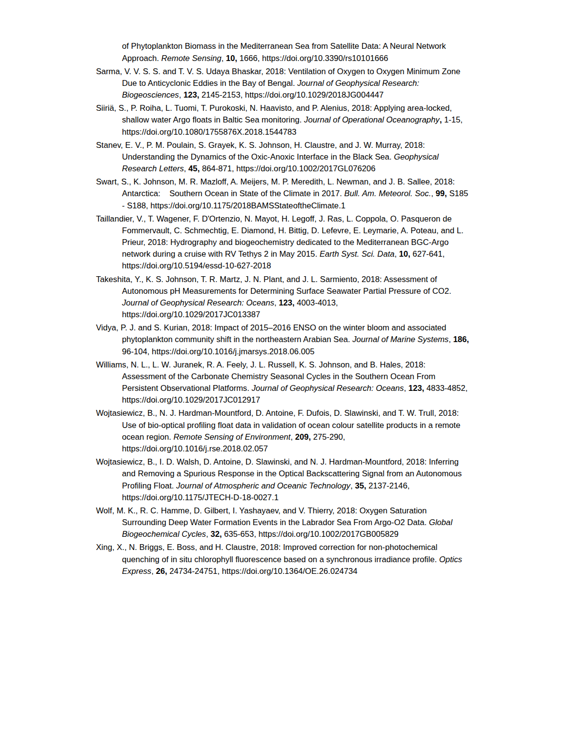of Phytoplankton Biomass in the Mediterranean Sea from Satellite Data: A Neural Network Approach. Remote Sensing, 10, 1666, https://doi.org/10.3390/rs10101666
Sarma, V. V. S. S. and T. V. S. Udaya Bhaskar, 2018: Ventilation of Oxygen to Oxygen Minimum Zone Due to Anticyclonic Eddies in the Bay of Bengal. Journal of Geophysical Research: Biogeosciences, 123, 2145-2153, https://doi.org/10.1029/2018JG004447
Siiriä, S., P. Roiha, L. Tuomi, T. Purokoski, N. Haavisto, and P. Alenius, 2018: Applying area-locked, shallow water Argo floats in Baltic Sea monitoring. Journal of Operational Oceanography, 1-15, https://doi.org/10.1080/1755876X.2018.1544783
Stanev, E. V., P. M. Poulain, S. Grayek, K. S. Johnson, H. Claustre, and J. W. Murray, 2018: Understanding the Dynamics of the Oxic-Anoxic Interface in the Black Sea. Geophysical Research Letters, 45, 864-871, https://doi.org/10.1002/2017GL076206
Swart, S., K. Johnson, M. R. Mazloff, A. Meijers, M. P. Meredith, L. Newman, and J. B. Sallee, 2018: Antarctica: Southern Ocean in State of the Climate in 2017. Bull. Am. Meteorol. Soc., 99, S185 - S188, https://doi.org/10.1175/2018BAMSStateoftheClimate.1
Taillandier, V., T. Wagener, F. D'Ortenzio, N. Mayot, H. Legoff, J. Ras, L. Coppola, O. Pasqueron de Fommervault, C. Schmechtig, E. Diamond, H. Bittig, D. Lefevre, E. Leymarie, A. Poteau, and L. Prieur, 2018: Hydrography and biogeochemistry dedicated to the Mediterranean BGC-Argo network during a cruise with RV Tethys 2 in May 2015. Earth Syst. Sci. Data, 10, 627-641, https://doi.org/10.5194/essd-10-627-2018
Takeshita, Y., K. S. Johnson, T. R. Martz, J. N. Plant, and J. L. Sarmiento, 2018: Assessment of Autonomous pH Measurements for Determining Surface Seawater Partial Pressure of CO2. Journal of Geophysical Research: Oceans, 123, 4003-4013, https://doi.org/10.1029/2017JC013387
Vidya, P. J. and S. Kurian, 2018: Impact of 2015–2016 ENSO on the winter bloom and associated phytoplankton community shift in the northeastern Arabian Sea. Journal of Marine Systems, 186, 96-104, https://doi.org/10.1016/j.jmarsys.2018.06.005
Williams, N. L., L. W. Juranek, R. A. Feely, J. L. Russell, K. S. Johnson, and B. Hales, 2018: Assessment of the Carbonate Chemistry Seasonal Cycles in the Southern Ocean From Persistent Observational Platforms. Journal of Geophysical Research: Oceans, 123, 4833-4852, https://doi.org/10.1029/2017JC012917
Wojtasiewicz, B., N. J. Hardman-Mountford, D. Antoine, F. Dufois, D. Slawinski, and T. W. Trull, 2018: Use of bio-optical profiling float data in validation of ocean colour satellite products in a remote ocean region. Remote Sensing of Environment, 209, 275-290, https://doi.org/10.1016/j.rse.2018.02.057
Wojtasiewicz, B., I. D. Walsh, D. Antoine, D. Slawinski, and N. J. Hardman-Mountford, 2018: Inferring and Removing a Spurious Response in the Optical Backscattering Signal from an Autonomous Profiling Float. Journal of Atmospheric and Oceanic Technology, 35, 2137-2146, https://doi.org/10.1175/JTECH-D-18-0027.1
Wolf, M. K., R. C. Hamme, D. Gilbert, I. Yashayaev, and V. Thierry, 2018: Oxygen Saturation Surrounding Deep Water Formation Events in the Labrador Sea From Argo-O2 Data. Global Biogeochemical Cycles, 32, 635-653, https://doi.org/10.1002/2017GB005829
Xing, X., N. Briggs, E. Boss, and H. Claustre, 2018: Improved correction for non-photochemical quenching of in situ chlorophyll fluorescence based on a synchronous irradiance profile. Optics Express, 26, 24734-24751, https://doi.org/10.1364/OE.26.024734